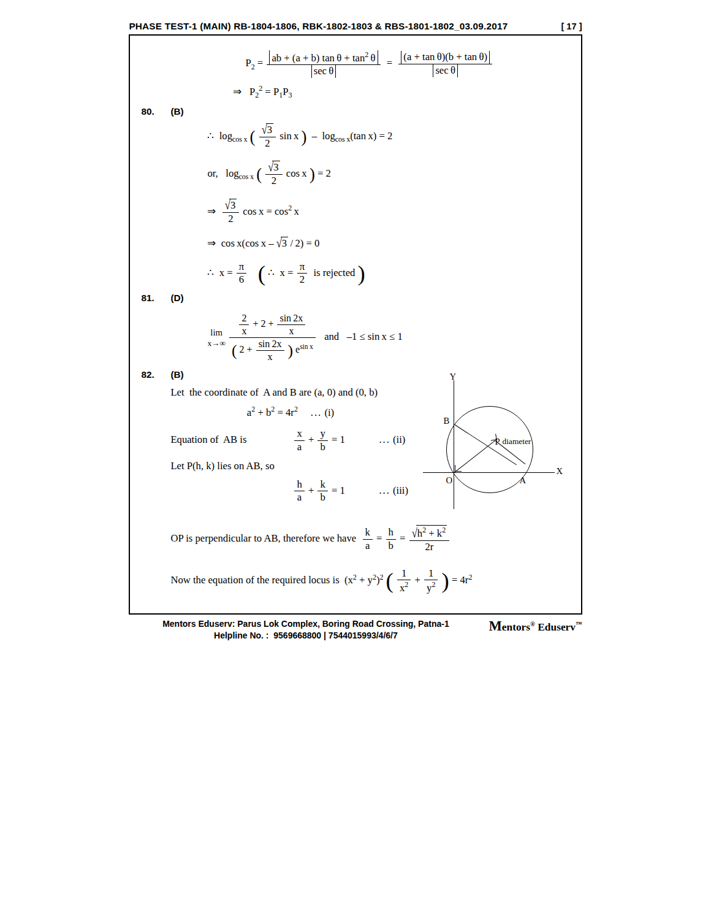PHASE TEST-1 (MAIN) RB-1804-1806, RBK-1802-1803 & RBS-1801-1802_03.09.2017
[ 17 ]
P2 = ab + (a + b) tan θ + tan2 θ sec θ = (a + tan θ)(b + tan θ) sec θ
⇒ P22 = P1P3
80.
(B)
∴ logcos x ( √3 2 sin x ) – logcos x(tan x) = 2
or, logcos x ( √3 2 cos x ) = 2
⇒ √3 2 cos x = cos2 x
⇒ cos x(cos x – √3 / 2) = 0
∴ x = π 6 ( ∴ x = π 2 is rejected )
81.
(D)
lim
x→∞ 2 x + 2 + sin 2x x ( 2 + sin 2x x ) esin x and –1 ≤ sin x ≤ 1
82.
(B)
Let the coordinate of A and B are (a, 0) and (0, b)
a2 + b2 = 4r2 ... (i)
Equation of AB is xa + yb = 1 ... (ii)
Let P(h, k) lies on AB, so
ha + kb = 1 ... (iii)
Y
X
O
A
B
P
diameter
OP is perpendicular to AB, therefore we have ka = hb = √h2 + k2 2r
Now the equation of the required locus is (x2 + y2)2 ( 1 x2 + 1 y2 ) = 4r2
Mentors Eduserv: Parus Lok Complex, Boring Road Crossing, Patna-1
Helpline No. : 9569668800 | 7544015993/4/6/7
Mentors® Eduserv™